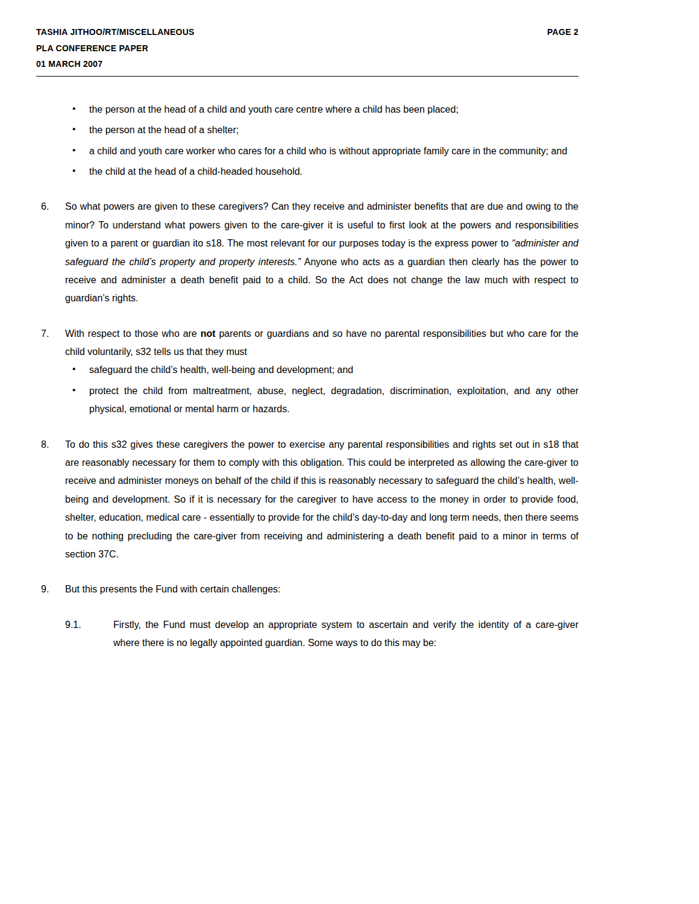TASHIA JITHOO/RT/MISCELLANEOUS
PLA CONFERENCE PAPER
01 MARCH 2007
PAGE 2
the person at the head of a child and youth care centre where a child has been placed;
the person at the head of a shelter;
a child and youth care worker who cares for a child who is without appropriate family care in the community; and
the child at the head of a child-headed household.
6.
So what powers are given to these caregivers? Can they receive and administer benefits that are due and owing to the minor? To understand what powers given to the care-giver it is useful to first look at the powers and responsibilities given to a parent or guardian ito s18. The most relevant for our purposes today is the express power to “administer and safeguard the child’s property and property interests.” Anyone who acts as a guardian then clearly has the power to receive and administer a death benefit paid to a child. So the Act does not change the law much with respect to guardian’s rights.
7.
With respect to those who are not parents or guardians and so have no parental responsibilities but who care for the child voluntarily, s32 tells us that they must
safeguard the child’s health, well-being and development; and
protect the child from maltreatment, abuse, neglect, degradation, discrimination, exploitation, and any other physical, emotional or mental harm or hazards.
8.
To do this s32 gives these caregivers the power to exercise any parental responsibilities and rights set out in s18 that are reasonably necessary for them to comply with this obligation. This could be interpreted as allowing the care-giver to receive and administer moneys on behalf of the child if this is reasonably necessary to safeguard the child’s health, well-being and development. So if it is necessary for the caregiver to have access to the money in order to provide food, shelter, education, medical care - essentially to provide for the child’s day-to-day and long term needs, then there seems to be nothing precluding the care-giver from receiving and administering a death benefit paid to a minor in terms of section 37C.
9.
But this presents the Fund with certain challenges:
9.1.
Firstly, the Fund must develop an appropriate system to ascertain and verify the identity of a care-giver where there is no legally appointed guardian. Some ways to do this may be: